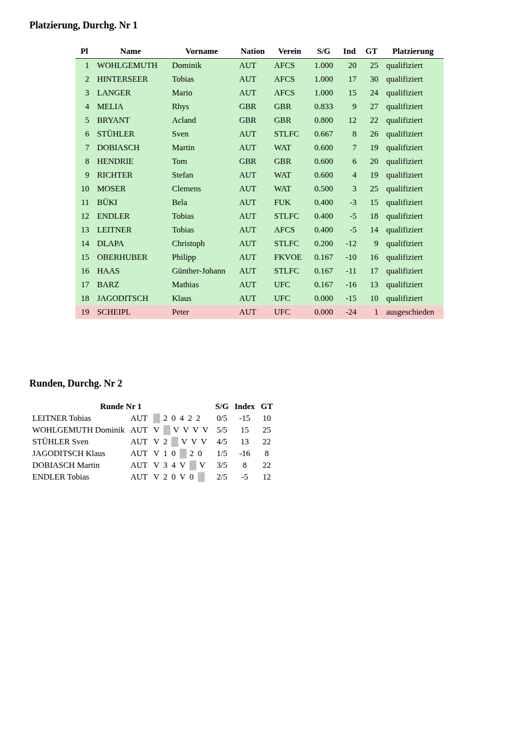Platzierung, Durchg. Nr 1
| Pl | Name | Vorname | Nation | Verein | S/G | Ind | GT | Platzierung |
| --- | --- | --- | --- | --- | --- | --- | --- | --- |
| 1 | WOHLGEMUTH | Dominik | AUT | AFCS | 1.000 | 20 | 25 | qualifiziert |
| 2 | HINTERSEER | Tobias | AUT | AFCS | 1.000 | 17 | 30 | qualifiziert |
| 3 | LANGER | Mario | AUT | AFCS | 1.000 | 15 | 24 | qualifiziert |
| 4 | MELIA | Rhys | GBR | GBR | 0.833 | 9 | 27 | qualifiziert |
| 5 | BRYANT | Acland | GBR | GBR | 0.800 | 12 | 22 | qualifiziert |
| 6 | STÜHLER | Sven | AUT | STLFC | 0.667 | 8 | 26 | qualifiziert |
| 7 | DOBIASCH | Martin | AUT | WAT | 0.600 | 7 | 19 | qualifiziert |
| 8 | HENDRIE | Tom | GBR | GBR | 0.600 | 6 | 20 | qualifiziert |
| 9 | RICHTER | Stefan | AUT | WAT | 0.600 | 4 | 19 | qualifiziert |
| 10 | MOSER | Clemens | AUT | WAT | 0.500 | 3 | 25 | qualifiziert |
| 11 | BÜKI | Bela | AUT | FUK | 0.400 | -3 | 15 | qualifiziert |
| 12 | ENDLER | Tobias | AUT | STLFC | 0.400 | -5 | 18 | qualifiziert |
| 13 | LEITNER | Tobias | AUT | AFCS | 0.400 | -5 | 14 | qualifiziert |
| 14 | DLAPA | Christoph | AUT | STLFC | 0.200 | -12 | 9 | qualifiziert |
| 15 | OBERHUBER | Philipp | AUT | FKVOE | 0.167 | -10 | 16 | qualifiziert |
| 16 | HAAS | Günther-Johann | AUT | STLFC | 0.167 | -11 | 17 | qualifiziert |
| 17 | BARZ | Mathias | AUT | UFC | 0.167 | -16 | 13 | qualifiziert |
| 18 | JAGODITSCH | Klaus | AUT | UFC | 0.000 | -15 | 10 | qualifiziert |
| 19 | SCHEIPL | Peter | AUT | UFC | 0.000 | -24 | 1 | ausgeschieden |
Runden, Durchg. Nr 2
| Runde Nr 1 | S/G | Index | GT |
| --- | --- | --- | --- |
| LEITNER Tobias | AUT | 2 0 4 2 2 | 0/5 | -15 | 10 |
| WOHLGEMUTH Dominik | AUT | V V V V V | 5/5 | 15 | 25 |
| STÜHLER Sven | AUT | V 2 V V V | 4/5 | 13 | 22 |
| JAGODITSCH Klaus | AUT | V 1 0 2 0 | 1/5 | -16 | 8 |
| DOBIASCH Martin | AUT | V 3 4 V V | 3/5 | 8 | 22 |
| ENDLER Tobias | AUT | V 2 0 V 0 | 2/5 | -5 | 12 |